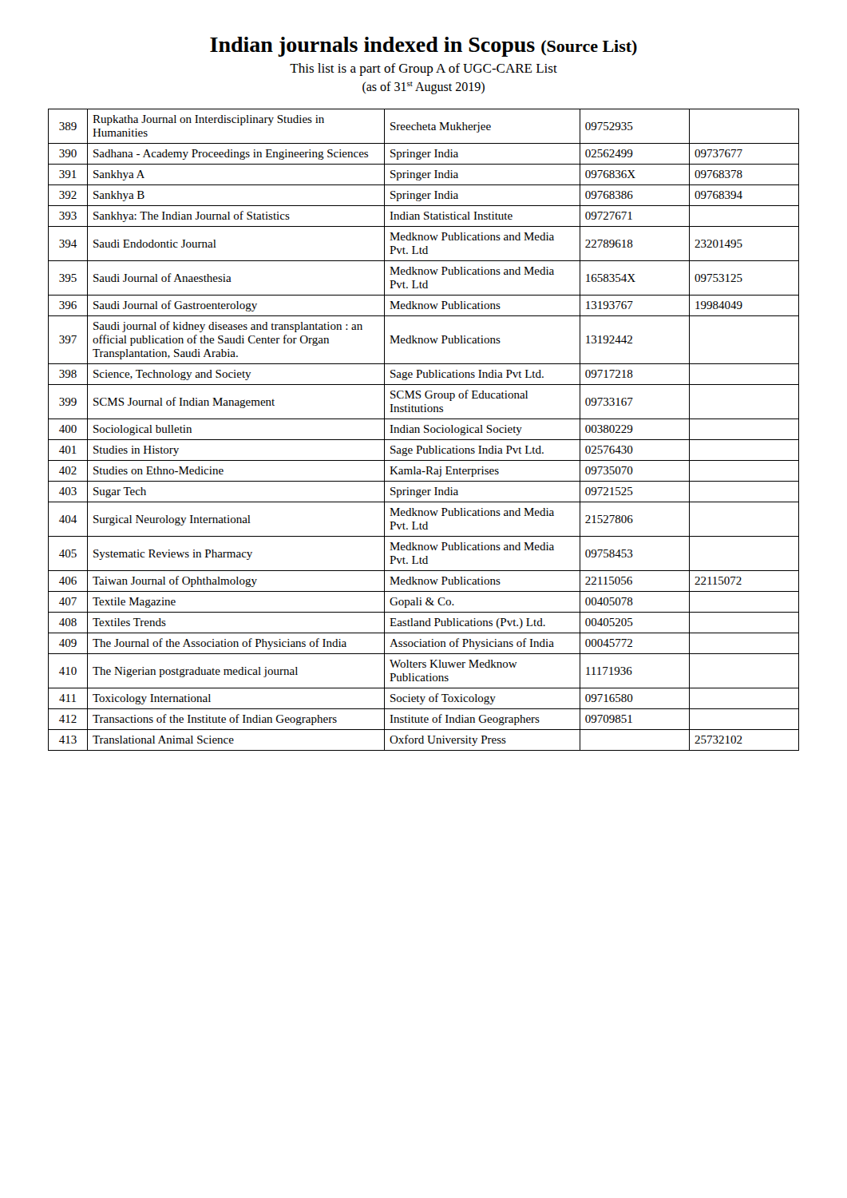Indian journals indexed in Scopus (Source List)
This list is a part of Group A of UGC-CARE List
(as of 31st August 2019)
| 389 | Rupkatha Journal on Interdisciplinary Studies in Humanities | Sreecheta Mukherjee | 09752935 | |
| 390 | Sadhana - Academy Proceedings in Engineering Sciences | Springer India | 02562499 | 09737677 |
| 391 | Sankhya A | Springer India | 0976836X | 09768378 |
| 392 | Sankhya B | Springer India | 09768386 | 09768394 |
| 393 | Sankhya: The Indian Journal of Statistics | Indian Statistical Institute | 09727671 | |
| 394 | Saudi Endodontic Journal | Medknow Publications and Media Pvt. Ltd | 22789618 | 23201495 |
| 395 | Saudi Journal of Anaesthesia | Medknow Publications and Media Pvt. Ltd | 1658354X | 09753125 |
| 396 | Saudi Journal of Gastroenterology | Medknow Publications | 13193767 | 19984049 |
| 397 | Saudi journal of kidney diseases and transplantation : an official publication of the Saudi Center for Organ Transplantation, Saudi Arabia. | Medknow Publications | 13192442 | |
| 398 | Science, Technology and Society | Sage Publications India Pvt Ltd. | 09717218 | |
| 399 | SCMS Journal of Indian Management | SCMS Group of Educational Institutions | 09733167 | |
| 400 | Sociological bulletin | Indian Sociological Society | 00380229 | |
| 401 | Studies in History | Sage Publications India Pvt Ltd. | 02576430 | |
| 402 | Studies on Ethno-Medicine | Kamla-Raj Enterprises | 09735070 | |
| 403 | Sugar Tech | Springer India | 09721525 | |
| 404 | Surgical Neurology International | Medknow Publications and Media Pvt. Ltd | 21527806 | |
| 405 | Systematic Reviews in Pharmacy | Medknow Publications and Media Pvt. Ltd | 09758453 | |
| 406 | Taiwan Journal of Ophthalmology | Medknow Publications | 22115056 | 22115072 |
| 407 | Textile Magazine | Gopali & Co. | 00405078 | |
| 408 | Textiles Trends | Eastland Publications (Pvt.) Ltd. | 00405205 | |
| 409 | The Journal of the Association of Physicians of India | Association of Physicians of India | 00045772 | |
| 410 | The Nigerian postgraduate medical journal | Wolters Kluwer Medknow Publications | 11171936 | |
| 411 | Toxicology International | Society of Toxicology | 09716580 | |
| 412 | Transactions of the Institute of Indian Geographers | Institute of Indian Geographers | 09709851 | |
| 413 | Translational Animal Science | Oxford University Press | | 25732102 |